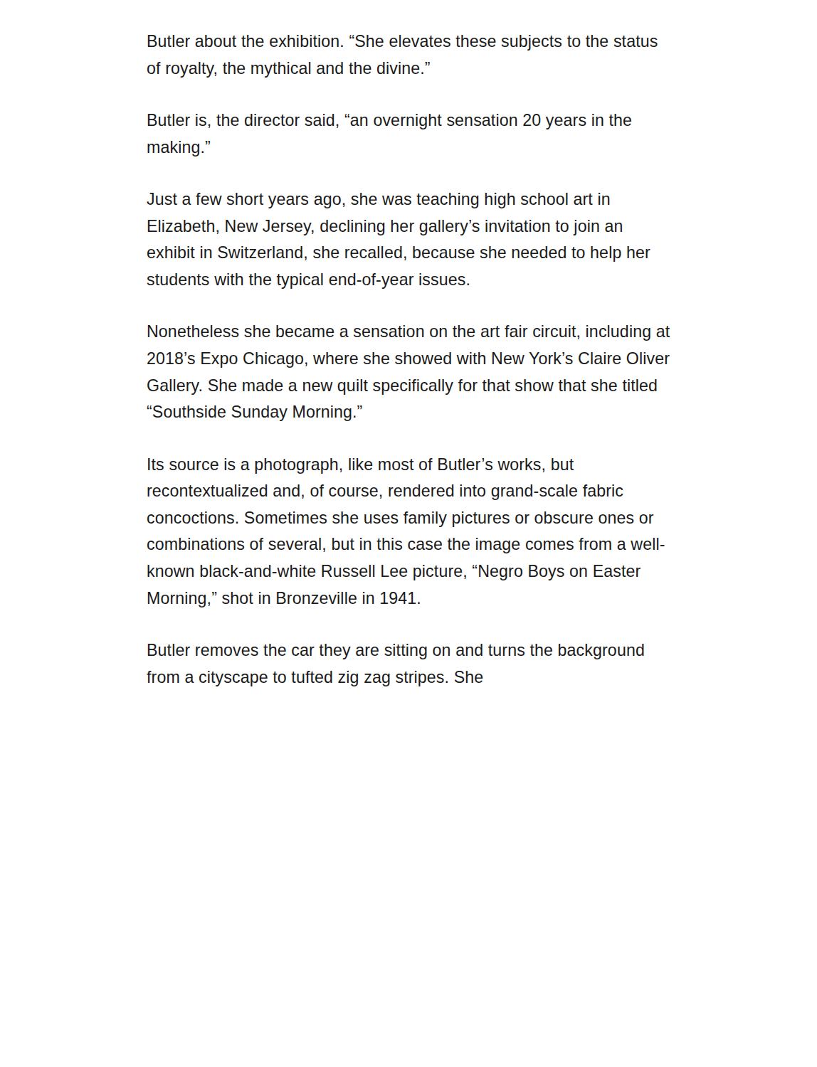Butler about the exhibition. “She elevates these subjects to the status of royalty, the mythical and the divine.”
Butler is, the director said, “an overnight sensation 20 years in the making.”
Just a few short years ago, she was teaching high school art in Elizabeth, New Jersey, declining her gallery’s invitation to join an exhibit in Switzerland, she recalled, because she needed to help her students with the typical end-of-year issues.
Nonetheless she became a sensation on the art fair circuit, including at 2018’s Expo Chicago, where she showed with New York’s Claire Oliver Gallery. She made a new quilt specifically for that show that she titled “Southside Sunday Morning.”
Its source is a photograph, like most of Butler’s works, but recontextualized and, of course, rendered into grand-scale fabric concoctions. Sometimes she uses family pictures or obscure ones or combinations of several, but in this case the image comes from a well-known black-and-white Russell Lee picture, “Negro Boys on Easter Morning,” shot in Bronzeville in 1941.
Butler removes the car they are sitting on and turns the background from a cityscape to tufted zig zag stripes. She